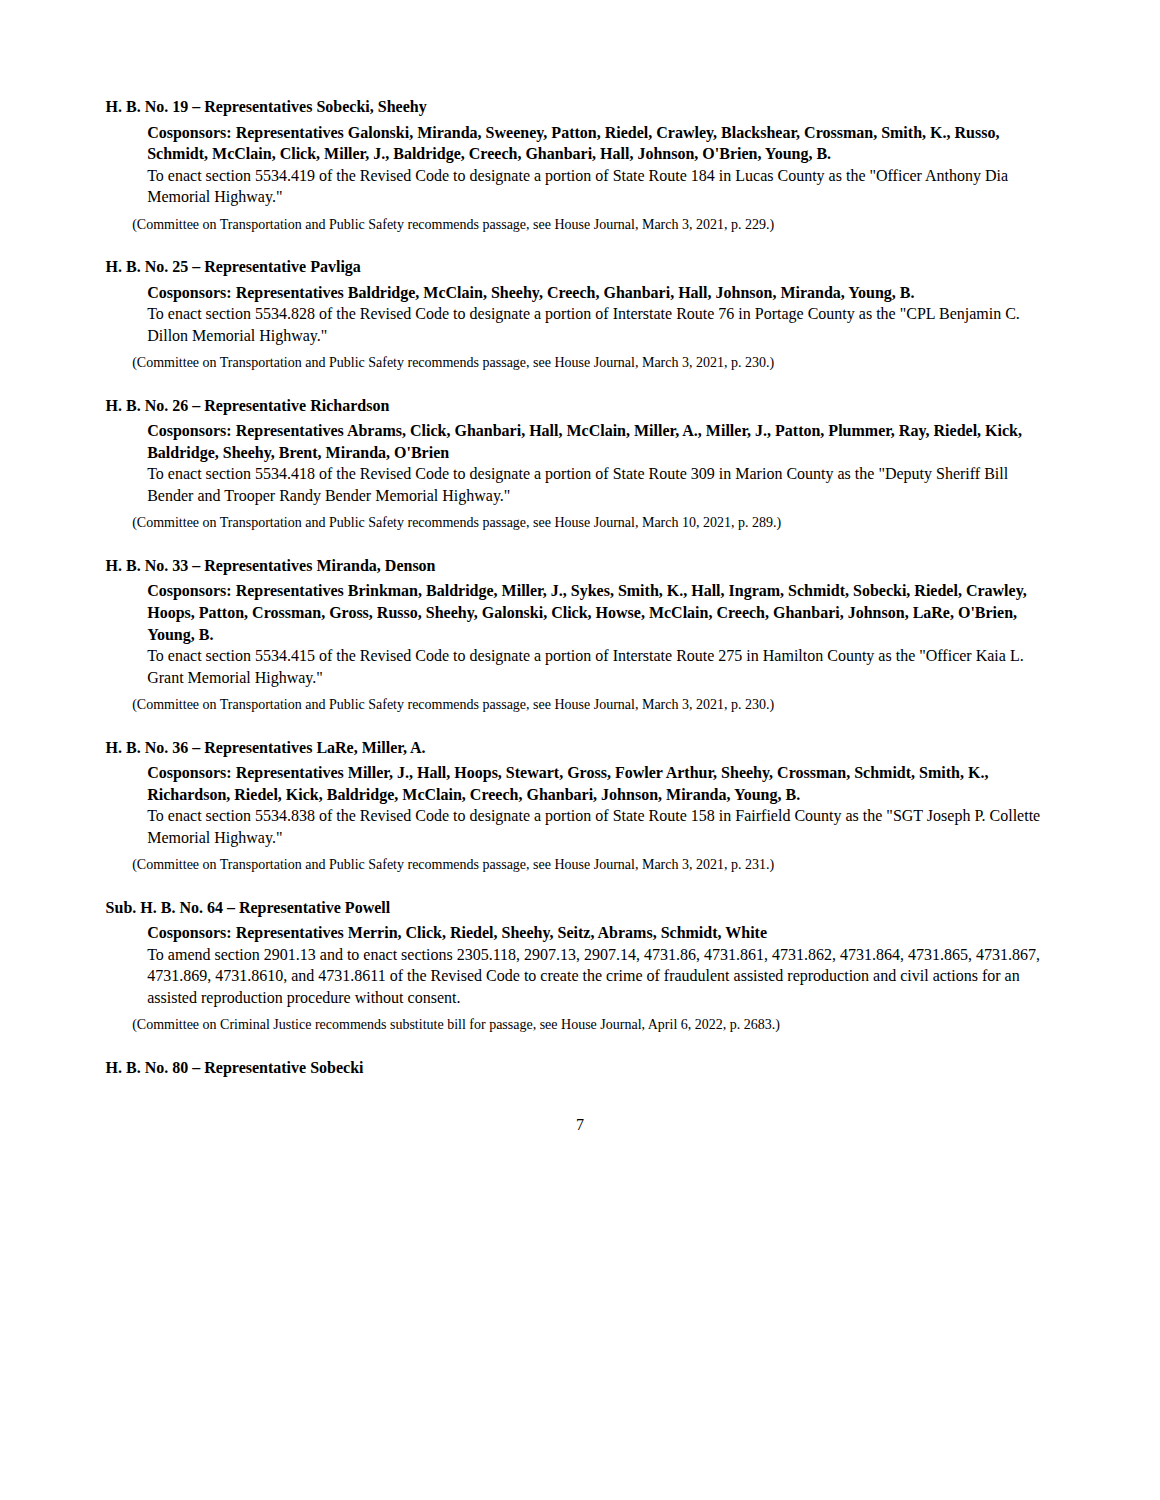H. B. No. 19 – Representatives Sobecki, Sheehy
Cosponsors: Representatives Galonski, Miranda, Sweeney, Patton, Riedel, Crawley, Blackshear, Crossman, Smith, K., Russo, Schmidt, McClain, Click, Miller, J., Baldridge, Creech, Ghanbari, Hall, Johnson, O'Brien, Young, B.
To enact section 5534.419 of the Revised Code to designate a portion of State Route 184 in Lucas County as the "Officer Anthony Dia Memorial Highway."
(Committee on Transportation and Public Safety recommends passage, see House Journal, March 3, 2021, p. 229.)
H. B. No. 25 – Representative Pavliga
Cosponsors: Representatives Baldridge, McClain, Sheehy, Creech, Ghanbari, Hall, Johnson, Miranda, Young, B.
To enact section 5534.828 of the Revised Code to designate a portion of Interstate Route 76 in Portage County as the "CPL Benjamin C. Dillon Memorial Highway."
(Committee on Transportation and Public Safety recommends passage, see House Journal, March 3, 2021, p. 230.)
H. B. No. 26 – Representative Richardson
Cosponsors: Representatives Abrams, Click, Ghanbari, Hall, McClain, Miller, A., Miller, J., Patton, Plummer, Ray, Riedel, Kick, Baldridge, Sheehy, Brent, Miranda, O'Brien
To enact section 5534.418 of the Revised Code to designate a portion of State Route 309 in Marion County as the "Deputy Sheriff Bill Bender and Trooper Randy Bender Memorial Highway."
(Committee on Transportation and Public Safety recommends passage, see House Journal, March 10, 2021, p. 289.)
H. B. No. 33 – Representatives Miranda, Denson
Cosponsors: Representatives Brinkman, Baldridge, Miller, J., Sykes, Smith, K., Hall, Ingram, Schmidt, Sobecki, Riedel, Crawley, Hoops, Patton, Crossman, Gross, Russo, Sheehy, Galonski, Click, Howse, McClain, Creech, Ghanbari, Johnson, LaRe, O'Brien, Young, B.
To enact section 5534.415 of the Revised Code to designate a portion of Interstate Route 275 in Hamilton County as the "Officer Kaia L. Grant Memorial Highway."
(Committee on Transportation and Public Safety recommends passage, see House Journal, March 3, 2021, p. 230.)
H. B. No. 36 – Representatives LaRe, Miller, A.
Cosponsors: Representatives Miller, J., Hall, Hoops, Stewart, Gross, Fowler Arthur, Sheehy, Crossman, Schmidt, Smith, K., Richardson, Riedel, Kick, Baldridge, McClain, Creech, Ghanbari, Johnson, Miranda, Young, B.
To enact section 5534.838 of the Revised Code to designate a portion of State Route 158 in Fairfield County as the "SGT Joseph P. Collette Memorial Highway."
(Committee on Transportation and Public Safety recommends passage, see House Journal, March 3, 2021, p. 231.)
Sub. H. B. No. 64 – Representative Powell
Cosponsors: Representatives Merrin, Click, Riedel, Sheehy, Seitz, Abrams, Schmidt, White
To amend section 2901.13 and to enact sections 2305.118, 2907.13, 2907.14, 4731.86, 4731.861, 4731.862, 4731.864, 4731.865, 4731.867, 4731.869, 4731.8610, and 4731.8611 of the Revised Code to create the crime of fraudulent assisted reproduction and civil actions for an assisted reproduction procedure without consent.
(Committee on Criminal Justice recommends substitute bill for passage, see House Journal, April 6, 2022, p. 2683.)
H. B. No. 80 – Representative Sobecki
7